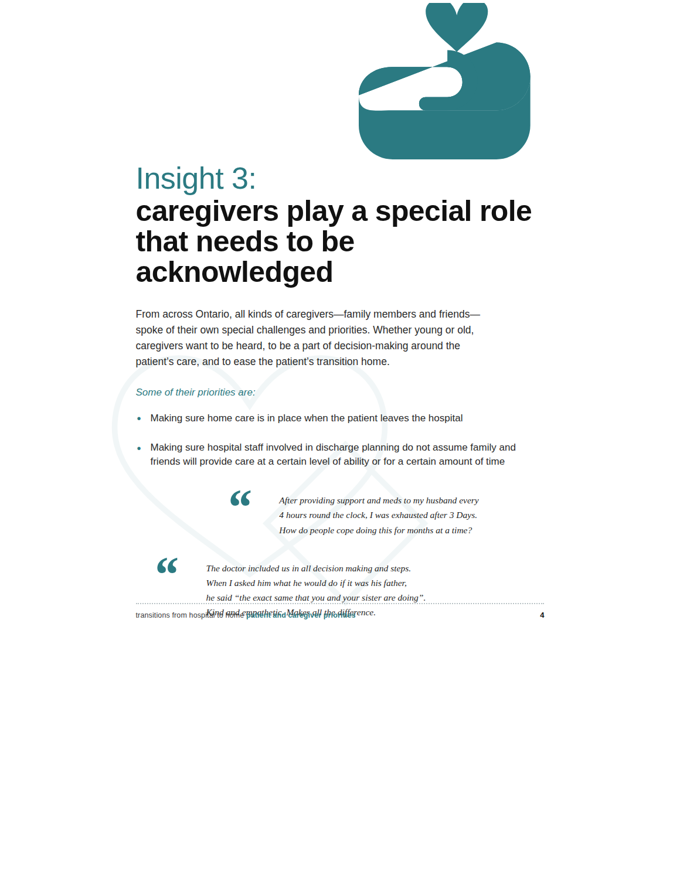Insight 3: caregivers play a special role that needs to be acknowledged
From across Ontario, all kinds of caregivers—family members and friends—spoke of their own special challenges and priorities. Whether young or old, caregivers want to be heard, to be a part of decision-making around the patient’s care, and to ease the patient’s transition home.
Some of their priorities are:
Making sure home care is in place when the patient leaves the hospital
Making sure hospital staff involved in discharge planning do not assume family and friends will provide care at a certain level of ability or for a certain amount of time
“ After providing support and meds to my husband every
4 hours round the clock, I was exhausted after 3 Days.
How do people cope doing this for months at a time?
“ The doctor included us in all decision making and steps.
When I asked him what he would do if it was his father,
he said “the exact same that you and your sister are doing”.
Kind and empathetic. Makes all the difference.
transitions from hospital to home patient and caregiver priorities
4